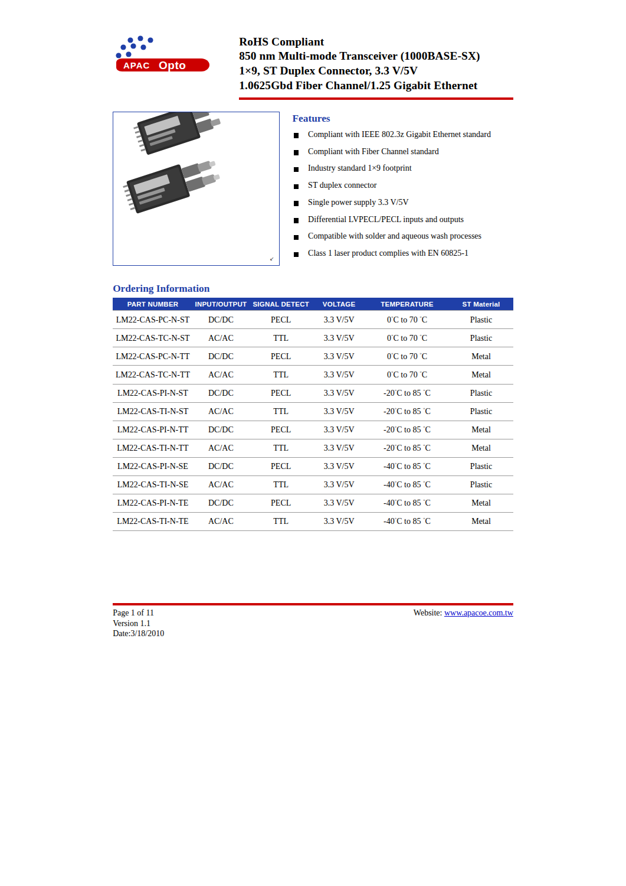APAC Opto
RoHS Compliant 850 nm Multi-mode Transceiver (1000BASE-SX) 1×9, ST Duplex Connector, 3.3 V/5V 1.0625Gbd Fiber Channel/1.25 Gigabit Ethernet
↙
Features
Compliant with IEEE 802.3z Gigabit Ethernet standard
Compliant with Fiber Channel standard
Industry standard 1×9 footprint
ST duplex connector
Single power supply 3.3 V/5V
Differential LVPECL/PECL inputs and outputs
Compatible with solder and aqueous wash processes
Class 1 laser product complies with EN 60825-1
Ordering Information
| PART NUMBER | INPUT/OUTPUT | SIGNAL DETECT | VOLTAGE | TEMPERATURE | ST Material |
| --- | --- | --- | --- | --- | --- |
| LM22-CAS-PC-N-ST | DC/DC | PECL | 3.3 V/5V | 0 ◦ C to 70 ◦ C | Plastic |
| LM22-CAS-TC-N-ST | AC/AC | TTL | 3.3 V/5V | 0 ◦ C to 70 ◦ C | Plastic |
| LM22-CAS-PC-N-TT | DC/DC | PECL | 3.3 V/5V | 0 ◦ C to 70 ◦ C | Metal |
| LM22-CAS-TC-N-TT | AC/AC | TTL | 3.3 V/5V | 0 ◦ C to 70 ◦ C | Metal |
| LM22-CAS-PI-N-ST | DC/DC | PECL | 3.3 V/5V | -20 ◦ C to 85 ◦ C | Plastic |
| LM22-CAS-TI-N-ST | AC/AC | TTL | 3.3 V/5V | -20 ◦ C to 85 ◦ C | Plastic |
| LM22-CAS-PI-N-TT | DC/DC | PECL | 3.3 V/5V | -20 ◦ C to 85 ◦ C | Metal |
| LM22-CAS-TI-N-TT | AC/AC | TTL | 3.3 V/5V | -20 ◦ C to 85 ◦ C | Metal |
| LM22-CAS-PI-N-SE | DC/DC | PECL | 3.3 V/5V | -40 ◦ C to 85 ◦ C | Plastic |
| LM22-CAS-TI-N-SE | AC/AC | TTL | 3.3 V/5V | -40 ◦ C to 85 ◦ C | Plastic |
| LM22-CAS-PI-N-TE | DC/DC | PECL | 3.3 V/5V | -40 ◦ C to 85 ◦ C | Metal |
| LM22-CAS-TI-N-TE | AC/AC | TTL | 3.3 V/5V | -40 ◦ C to 85 ◦ C | Metal |
Page 1 of 11 Version 1.1 Date:3/18/2010
Website: www.apacoe.com.tw